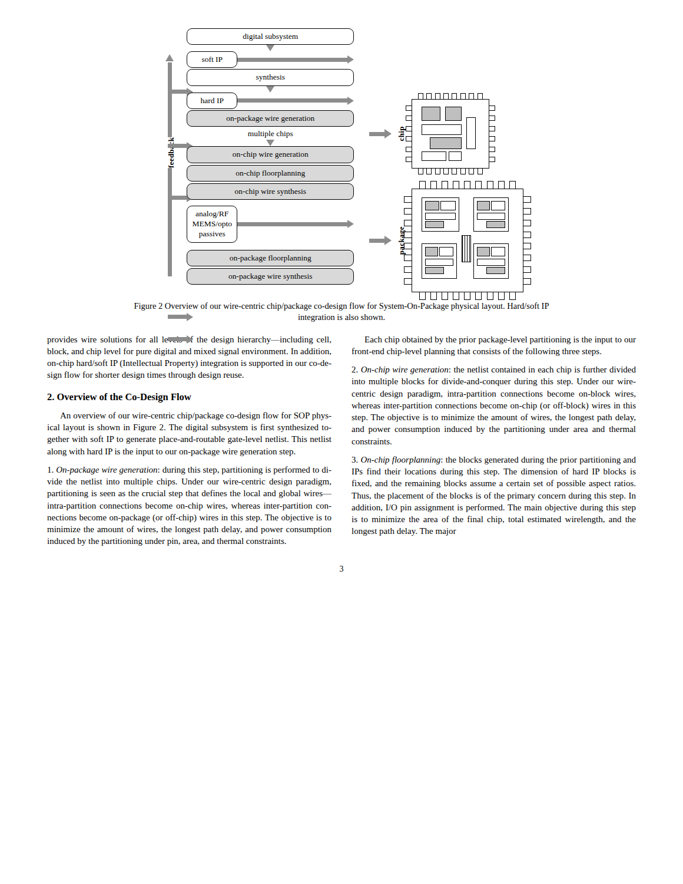feedback
digital subsystem
soft IP
synthesis
hard IP
on-package wire generation
multiple chips
on-chip wire generation
on-chip floorplanning
on-chip wire synthesis
analog/RF
MEMS/opto
passives
on-package floorplanning
on-package wire synthesis
chip
package
Figure 2 Overview of our wire-centric chip/package co-design flow for System-On-Package physical layout. Hard/soft IP integration is also shown.
provides wire solutions for all levels of the design hierarchy—including cell, block, and chip level for pure digital and mixed signal environment. In addition, on-chip hard/soft IP (Intellectual Property) integration is supported in our co-design flow for shorter design times through design reuse.
2. Overview of the Co-Design Flow
An overview of our wire-centric chip/package co-design flow for SOP physical layout is shown in Figure 2. The digital subsystem is first synthesized together with soft IP to generate place-and-routable gate-level netlist. This netlist along with hard IP is the input to our on-package wire generation step.
1. On-package wire generation: during this step, partitioning is performed to divide the netlist into multiple chips. Under our wire-centric design paradigm, partitioning is seen as the crucial step that defines the local and global wires—intra-partition connections become on-chip wires, whereas inter-partition connections become on-package (or off-chip) wires in this step. The objective is to minimize the amount of wires, the longest path delay, and power consumption induced by the partitioning under pin, area, and thermal constraints.
Each chip obtained by the prior package-level partitioning is the input to our front-end chip-level planning that consists of the following three steps.
2. On-chip wire generation: the netlist contained in each chip is further divided into multiple blocks for divide-and-conquer during this step. Under our wire-centric design paradigm, intra-partition connections become on-block wires, whereas inter-partition connections become on-chip (or off-block) wires in this step. The objective is to minimize the amount of wires, the longest path delay, and power consumption induced by the partitioning under area and thermal constraints.
3. On-chip floorplanning: the blocks generated during the prior partitioning and IPs find their locations during this step. The dimension of hard IP blocks is fixed, and the remaining blocks assume a certain set of possible aspect ratios. Thus, the placement of the blocks is of the primary concern during this step. In addition, I/O pin assignment is performed. The main objective during this step is to minimize the area of the final chip, total estimated wirelength, and the longest path delay. The major
3